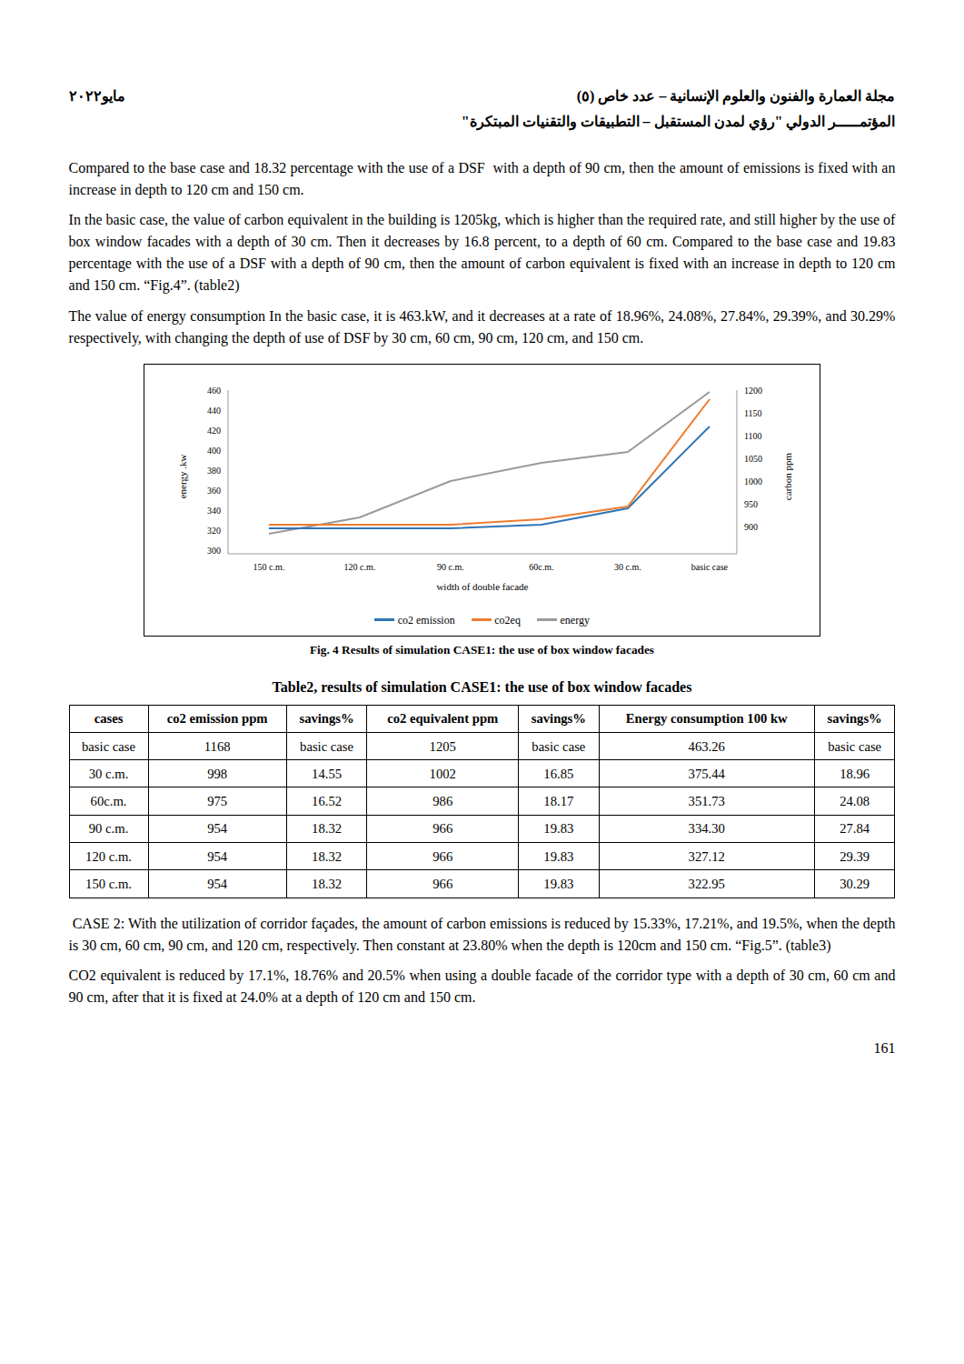مايو٢٠٢٢
مجلة العمارة والفنون والعلوم الإنسانية – عدد خاص (٥)
المؤتمـــــر الدولي "رؤي لمدن المستقبل – التطبيقات والتقنيات المبتكرة"
Compared to the base case and 18.32 percentage with the use of a DSF with a depth of 90 cm, then the amount of emissions is fixed with an increase in depth to 120 cm and 150 cm.
In the basic case, the value of carbon equivalent in the building is 1205kg, which is higher than the required rate, and still higher by the use of box window facades with a depth of 30 cm. Then it decreases by 16.8 percent, to a depth of 60 cm. Compared to the base case and 19.83 percentage with the use of a DSF with a depth of 90 cm, then the amount of carbon equivalent is fixed with an increase in depth to 120 cm and 150 cm. “Fig.4”. (table2)
The value of energy consumption In the basic case, it is 463.kW, and it decreases at a rate of 18.96%, 24.08%, 27.84%, 29.39%, and 30.29% respectively, with changing the depth of use of DSF by 30 cm, 60 cm, 90 cm, 120 cm, and 150 cm.
460 440 420 400 380 360 340 320 300 1200 1150 1100 1050 1000 950 900 energy .kw carbon ppm width of double facade 150 c.m. 120 c.m. 90 c.m. 60c.m. 30 c.m. basic case
co2 emission co2eq energy
Fig. 4 Results of simulation CASE1: the use of box window facades
Table2, results of simulation CASE1: the use of box window facades
| cases | co2 emission ppm | savings% | co2 equivalent ppm | savings% | Energy consumption 100 kw | savings% |
| --- | --- | --- | --- | --- | --- | --- |
| basic case | 1168 | basic case | 1205 | basic case | 463.26 | basic case |
| 30 c.m. | 998 | 14.55 | 1002 | 16.85 | 375.44 | 18.96 |
| 60c.m. | 975 | 16.52 | 986 | 18.17 | 351.73 | 24.08 |
| 90 c.m. | 954 | 18.32 | 966 | 19.83 | 334.30 | 27.84 |
| 120 c.m. | 954 | 18.32 | 966 | 19.83 | 327.12 | 29.39 |
| 150 c.m. | 954 | 18.32 | 966 | 19.83 | 322.95 | 30.29 |
CASE 2: With the utilization of corridor façades, the amount of carbon emissions is reduced by 15.33%, 17.21%, and 19.5%, when the depth is 30 cm, 60 cm, 90 cm, and 120 cm, respectively. Then constant at 23.80% when the depth is 120cm and 150 cm. “Fig.5”. (table3)
CO2 equivalent is reduced by 17.1%, 18.76% and 20.5% when using a double facade of the corridor type with a depth of 30 cm, 60 cm and 90 cm, after that it is fixed at 24.0% at a depth of 120 cm and 150 cm.
161